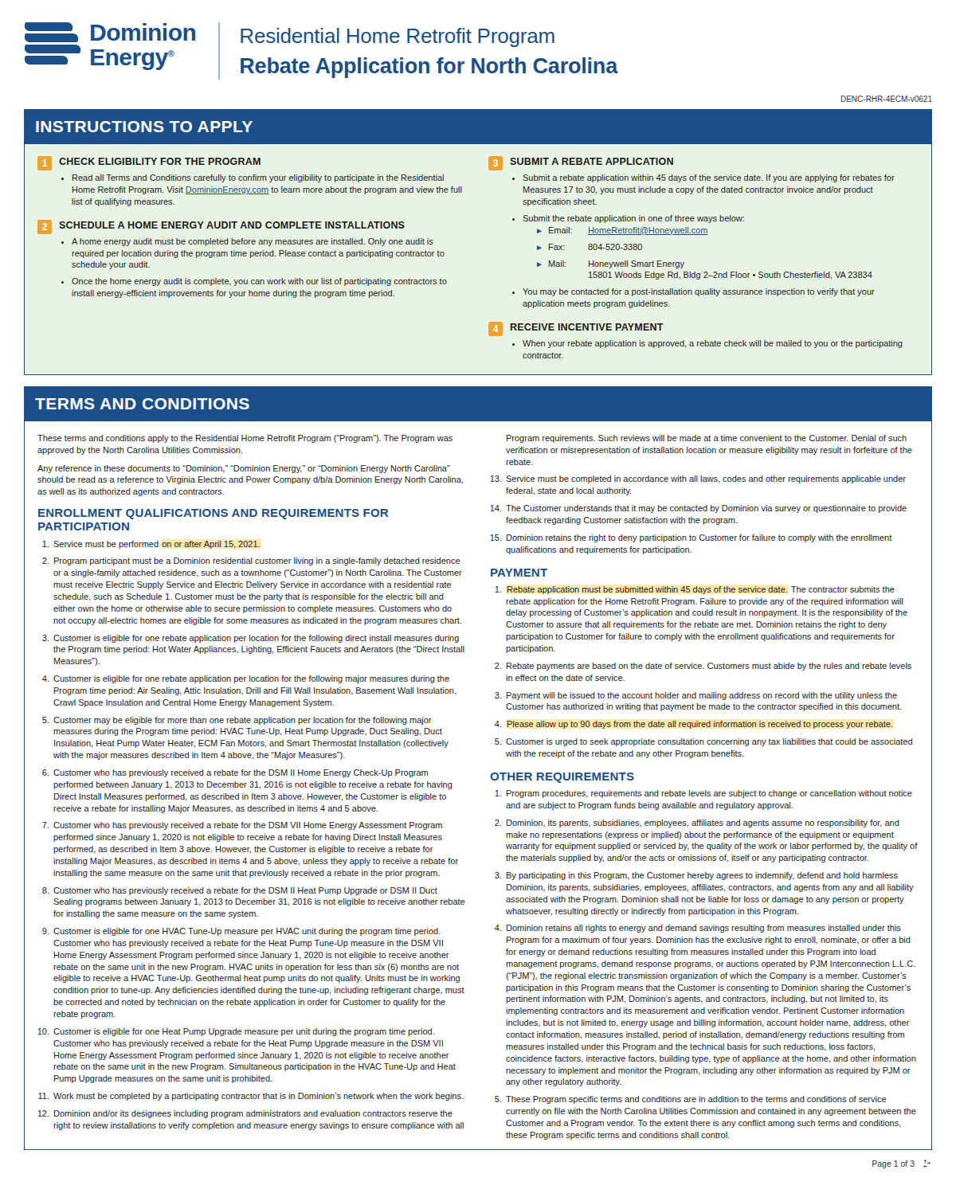Dominion
Energy®
Residential Home Retrofit Program
Rebate Application for North Carolina
DENC-RHR-4ECM-v0621
INSTRUCTIONS TO APPLY
1
Check Eligibility for the Program
Read all Terms and Conditions carefully to confirm your eligibility to participate in the Residential Home Retrofit Program. Visit DominionEnergy.com to learn more about the program and view the full list of qualifying measures.
2
Schedule a Home Energy Audit and Complete Installations
A home energy audit must be completed before any measures are installed. Only one audit is required per location during the program time period. Please contact a participating contractor to schedule your audit.
Once the home energy audit is complete, you can work with our list of participating contractors to install energy-efficient improvements for your home during the program time period.
3
Submit a Rebate Application
Submit a rebate application within 45 days of the service date. If you are applying for rebates for Measures 17 to 30, you must include a copy of the dated contractor invoice and/or product specification sheet.
Submit the rebate application in one of three ways below:
►Email: HomeRetrofit@Honeywell.com
►Fax: 804-520-3380
►Mail: Honeywell Smart Energy
15801 Woods Edge Rd, Bldg 2–2nd Floor • South Chesterfield, VA 23834
You may be contacted for a post-installation quality assurance inspection to verify that your application meets program guidelines.
4
Receive Incentive Payment
When your rebate application is approved, a rebate check will be mailed to you or the participating contractor.
TERMS AND CONDITIONS
These terms and conditions apply to the Residential Home Retrofit Program (“Program”). The Program was approved by the North Carolina Utilities Commission.
Any reference in these documents to “Dominion,” “Dominion Energy,” or “Dominion Energy North Carolina” should be read as a reference to Virginia Electric and Power Company d/b/a Dominion Energy North Carolina, as well as its authorized agents and contractors.
Enrollment Qualifications and Requirements for Participation
Service must be performed on or after April 15, 2021.
Program participant must be a Dominion residential customer living in a single-family detached residence or a single-family attached residence, such as a townhome (“Customer”) in North Carolina. The Customer must receive Electric Supply Service and Electric Delivery Service in accordance with a residential rate schedule, such as Schedule 1. Customer must be the party that is responsible for the electric bill and either own the home or otherwise able to secure permission to complete measures. Customers who do not occupy all-electric homes are eligible for some measures as indicated in the program measures chart.
Customer is eligible for one rebate application per location for the following direct install measures during the Program time period: Hot Water Appliances, Lighting, Efficient Faucets and Aerators (the “Direct Install Measures”).
Customer is eligible for one rebate application per location for the following major measures during the Program time period: Air Sealing, Attic Insulation, Drill and Fill Wall Insulation, Basement Wall Insulation, Crawl Space Insulation and Central Home Energy Management System.
Customer may be eligible for more than one rebate application per location for the following major measures during the Program time period: HVAC Tune-Up, Heat Pump Upgrade, Duct Sealing, Duct Insulation, Heat Pump Water Heater, ECM Fan Motors, and Smart Thermostat Installation (collectively with the major measures described in Item 4 above, the “Major Measures”).
Customer who has previously received a rebate for the DSM II Home Energy Check-Up Program performed between January 1, 2013 to December 31, 2016 is not eligible to receive a rebate for having Direct Install Measures performed, as described in Item 3 above. However, the Customer is eligible to receive a rebate for installing Major Measures, as described in items 4 and 5 above.
Customer who has previously received a rebate for the DSM VII Home Energy Assessment Program performed since January 1, 2020 is not eligible to receive a rebate for having Direct Install Measures performed, as described in Item 3 above. However, the Customer is eligible to receive a rebate for installing Major Measures, as described in items 4 and 5 above, unless they apply to receive a rebate for installing the same measure on the same unit that previously received a rebate in the prior program.
Customer who has previously received a rebate for the DSM II Heat Pump Upgrade or DSM II Duct Sealing programs between January 1, 2013 to December 31, 2016 is not eligible to receive another rebate for installing the same measure on the same system.
Customer is eligible for one HVAC Tune-Up measure per HVAC unit during the program time period. Customer who has previously received a rebate for the Heat Pump Tune-Up measure in the DSM VII Home Energy Assessment Program performed since January 1, 2020 is not eligible to receive another rebate on the same unit in the new Program. HVAC units in operation for less than six (6) months are not eligible to receive a HVAC Tune-Up. Geothermal heat pump units do not qualify. Units must be in working condition prior to tune-up. Any deficiencies identified during the tune-up, including refrigerant charge, must be corrected and noted by technician on the rebate application in order for Customer to qualify for the rebate program.
Customer is eligible for one Heat Pump Upgrade measure per unit during the program time period. Customer who has previously received a rebate for the Heat Pump Upgrade measure in the DSM VII Home Energy Assessment Program performed since January 1, 2020 is not eligible to receive another rebate on the same unit in the new Program. Simultaneous participation in the HVAC Tune-Up and Heat Pump Upgrade measures on the same unit is prohibited.
Work must be completed by a participating contractor that is in Dominion’s network when the work begins.
Dominion and/or its designees including program administrators and evaluation contractors reserve the right to review installations to verify completion and measure energy savings to ensure compliance with all Program requirements. Such reviews will be made at a time convenient to the Customer. Denial of such verification or misrepresentation of installation location or measure eligibility may result in forfeiture of the rebate.
Service must be completed in accordance with all laws, codes and other requirements applicable under federal, state and local authority.
The Customer understands that it may be contacted by Dominion via survey or questionnaire to provide feedback regarding Customer satisfaction with the program.
Dominion retains the right to deny participation to Customer for failure to comply with the enrollment qualifications and requirements for participation.
Payment
Rebate application must be submitted within 45 days of the service date. The contractor submits the rebate application for the Home Retrofit Program. Failure to provide any of the required information will delay processing of Customer’s application and could result in nonpayment. It is the responsibility of the Customer to assure that all requirements for the rebate are met. Dominion retains the right to deny participation to Customer for failure to comply with the enrollment qualifications and requirements for participation.
Rebate payments are based on the date of service. Customers must abide by the rules and rebate levels in effect on the date of service.
Payment will be issued to the account holder and mailing address on record with the utility unless the Customer has authorized in writing that payment be made to the contractor specified in this document.
Please allow up to 90 days from the date all required information is received to process your rebate.
Customer is urged to seek appropriate consultation concerning any tax liabilities that could be associated with the receipt of the rebate and any other Program benefits.
Other Requirements
Program procedures, requirements and rebate levels are subject to change or cancellation without notice and are subject to Program funds being available and regulatory approval.
Dominion, its parents, subsidiaries, employees, affiliates and agents assume no responsibility for, and make no representations (express or implied) about the performance of the equipment or equipment warranty for equipment supplied or serviced by, the quality of the work or labor performed by, the quality of the materials supplied by, and/or the acts or omissions of, itself or any participating contractor.
By participating in this Program, the Customer hereby agrees to indemnify, defend and hold harmless Dominion, its parents, subsidiaries, employees, affiliates, contractors, and agents from any and all liability associated with the Program. Dominion shall not be liable for loss or damage to any person or property whatsoever, resulting directly or indirectly from participation in this Program.
Dominion retains all rights to energy and demand savings resulting from measures installed under this Program for a maximum of four years. Dominion has the exclusive right to enroll, nominate, or offer a bid for energy or demand reductions resulting from measures installed under this Program into load management programs, demand response programs, or auctions operated by PJM Interconnection L.L.C. (“PJM”), the regional electric transmission organization of which the Company is a member. Customer’s participation in this Program means that the Customer is consenting to Dominion sharing the Customer’s pertinent information with PJM, Dominion’s agents, and contractors, including, but not limited to, its implementing contractors and its measurement and verification vendor. Pertinent Customer information includes, but is not limited to, energy usage and billing information, account holder name, address, other contact information, measures installed, period of installation, demand/energy reductions resulting from measures installed under this Program and the technical basis for such reductions, loss factors, coincidence factors, interactive factors, building type, type of appliance at the home, and other information necessary to implement and monitor the Program, including any other information as required by PJM or any other regulatory authority.
These Program specific terms and conditions are in addition to the terms and conditions of service currently on file with the North Carolina Utilities Commission and contained in any agreement between the Customer and a Program vendor. To the extent there is any conflict among such terms and conditions, these Program specific terms and conditions shall control.
Page 1 of 3